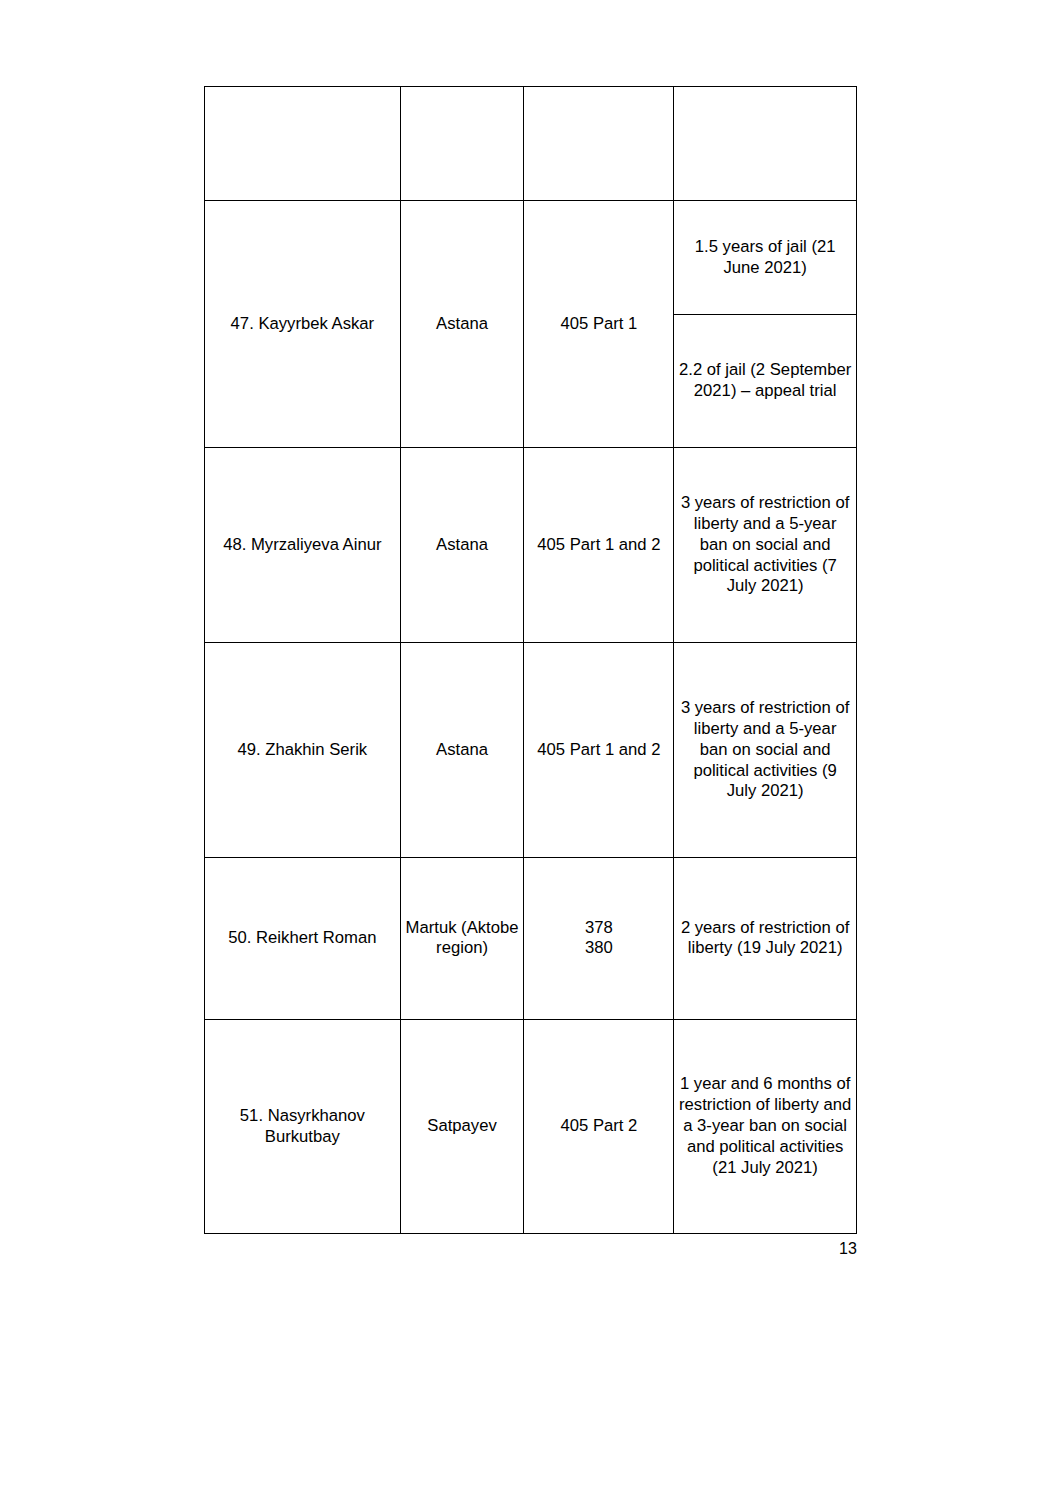| 47. Kayyrbek Askar | Astana | 405 Part 1 | / 1.5 years of jail (21 June 2021) / / 2.2 of jail (2 September 2021) – appeal trial / |
| 48. Myrzaliyeva Ainur | Astana | 405 Part 1 and 2 | 3 years of restriction of liberty and a 5-year ban on social and political activities (7 July 2021) |
| 49. Zhakhin Serik | Astana | 405 Part 1 and 2 | 3 years of restriction of liberty and a 5-year ban on social and political activities (9 July 2021) |
| 50. Reikhert Roman | Martuk (Aktobe region) | 378 380 | 2 years of restriction of liberty (19 July 2021) |
| 51. Nasyrkhanov Burkutbay | Satpayev | 405 Part 2 | 1 year and 6 months of restriction of liberty and a 3-year ban on social and political activities (21 July 2021) |
13